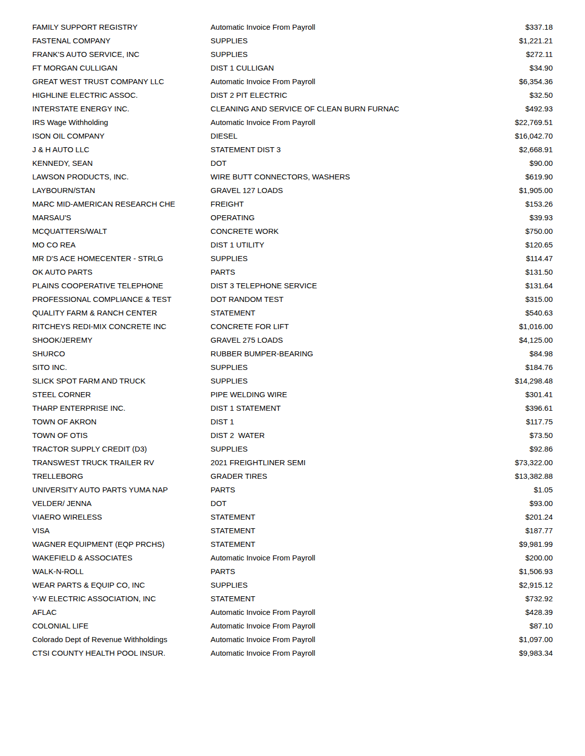| FAMILY SUPPORT REGISTRY | Automatic Invoice From Payroll | $337.18 |
| FASTENAL COMPANY | SUPPLIES | $1,221.21 |
| FRANK'S AUTO SERVICE, INC | SUPPLIES | $272.11 |
| FT MORGAN CULLIGAN | DIST 1 CULLIGAN | $34.90 |
| GREAT WEST TRUST COMPANY LLC | Automatic Invoice From Payroll | $6,354.36 |
| HIGHLINE ELECTRIC ASSOC. | DIST 2 PIT ELECTRIC | $32.50 |
| INTERSTATE ENERGY INC. | CLEANING AND SERVICE OF CLEAN BURN FURNAC | $492.93 |
| IRS Wage Withholding | Automatic Invoice From Payroll | $22,769.51 |
| ISON OIL COMPANY | DIESEL | $16,042.70 |
| J & H AUTO LLC | STATEMENT DIST 3 | $2,668.91 |
| KENNEDY, SEAN | DOT | $90.00 |
| LAWSON PRODUCTS, INC. | WIRE BUTT CONNECTORS, WASHERS | $619.90 |
| LAYBOURN/STAN | GRAVEL 127 LOADS | $1,905.00 |
| MARC MID-AMERICAN RESEARCH CHE | FREIGHT | $153.26 |
| MARSAU'S | OPERATING | $39.93 |
| MCQUATTERS/WALT | CONCRETE WORK | $750.00 |
| MO CO REA | DIST 1 UTILITY | $120.65 |
| MR D'S ACE HOMECENTER - STRLG | SUPPLIES | $114.47 |
| OK AUTO PARTS | PARTS | $131.50 |
| PLAINS COOPERATIVE TELEPHONE | DIST 3 TELEPHONE SERVICE | $131.64 |
| PROFESSIONAL COMPLIANCE & TEST | DOT RANDOM TEST | $315.00 |
| QUALITY FARM & RANCH CENTER | STATEMENT | $540.63 |
| RITCHEYS REDI-MIX CONCRETE INC | CONCRETE FOR LIFT | $1,016.00 |
| SHOOK/JEREMY | GRAVEL 275 LOADS | $4,125.00 |
| SHURCO | RUBBER BUMPER-BEARING | $84.98 |
| SITO INC. | SUPPLIES | $184.76 |
| SLICK SPOT FARM AND TRUCK | SUPPLIES | $14,298.48 |
| STEEL CORNER | PIPE WELDING WIRE | $301.41 |
| THARP ENTERPRISE INC. | DIST 1 STATEMENT | $396.61 |
| TOWN OF AKRON | DIST 1 | $117.75 |
| TOWN OF OTIS | DIST 2 WATER | $73.50 |
| TRACTOR SUPPLY CREDIT (D3) | SUPPLIES | $92.86 |
| TRANSWEST TRUCK TRAILER RV | 2021 FREIGHTLINER SEMI | $73,322.00 |
| TRELLEBORG | GRADER TIRES | $13,382.88 |
| UNIVERSITY AUTO PARTS YUMA NAP | PARTS | $1.05 |
| VELDER/ JENNA | DOT | $93.00 |
| VIAERO WIRELESS | STATEMENT | $201.24 |
| VISA | STATEMENT | $187.77 |
| WAGNER EQUIPMENT (EQP PRCHS) | STATEMENT | $9,981.99 |
| WAKEFIELD & ASSOCIATES | Automatic Invoice From Payroll | $200.00 |
| WALK-N-ROLL | PARTS | $1,506.93 |
| WEAR PARTS & EQUIP CO, INC | SUPPLIES | $2,915.12 |
| Y-W ELECTRIC ASSOCIATION, INC | STATEMENT | $732.92 |
| AFLAC | Automatic Invoice From Payroll | $428.39 |
| COLONIAL LIFE | Automatic Invoice From Payroll | $87.10 |
| Colorado Dept of Revenue Withholdings | Automatic Invoice From Payroll | $1,097.00 |
| CTSI COUNTY HEALTH POOL INSUR. | Automatic Invoice From Payroll | $9,983.34 |